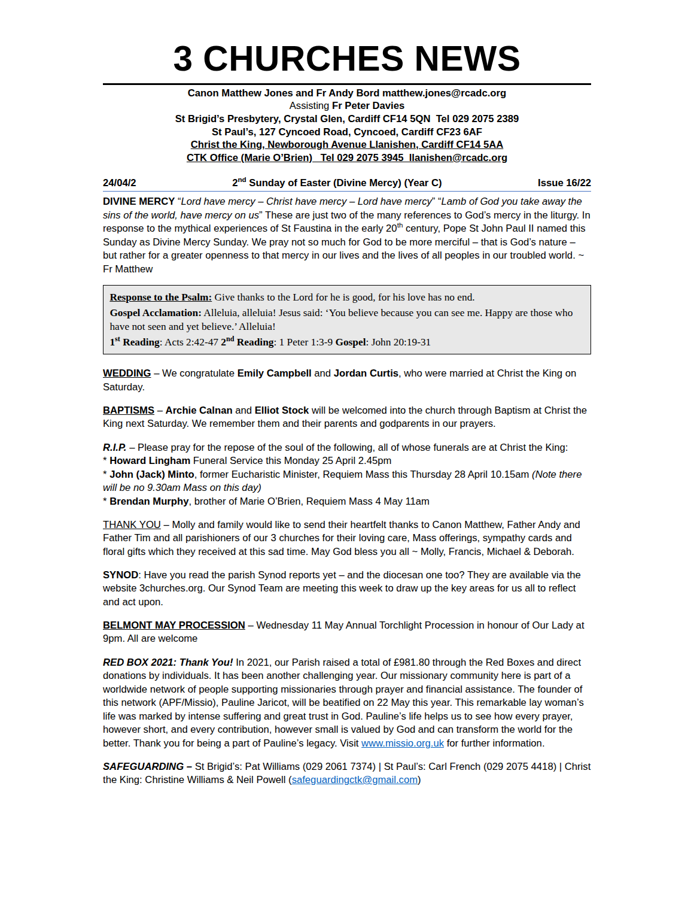3 CHURCHES NEWS
Canon Matthew Jones and Fr Andy Bord matthew.jones@rcadc.org
Assisting Fr Peter Davies
St Brigid’s Presbytery, Crystal Glen, Cardiff CF14 5QN Tel 029 2075 2389
St Paul’s, 127 Cyncoed Road, Cyncoed, Cardiff CF23 6AF
Christ the King, Newborough Avenue Llanishen, Cardiff CF14 5AA
CTK Office (Marie O’Brien) Tel 029 2075 3945 llanishen@rcadc.org
24/04/2 2nd Sunday of Easter (Divine Mercy) (Year C) Issue 16/22
DIVINE MERCY “Lord have mercy – Christ have mercy – Lord have mercy” “Lamb of God you take away the sins of the world, have mercy on us” These are just two of the many references to God’s mercy in the liturgy. In response to the mythical experiences of St Faustina in the early 20th century, Pope St John Paul II named this Sunday as Divine Mercy Sunday. We pray not so much for God to be more merciful – that is God’s nature – but rather for a greater openness to that mercy in our lives and the lives of all peoples in our troubled world. ~ Fr Matthew
Response to the Psalm: Give thanks to the Lord for he is good, for his love has no end.
Gospel Acclamation: Alleluia, alleluia! Jesus said: ‘You believe because you can see me. Happy are those who have not seen and yet believe.’ Alleluia!
1st Reading: Acts 2:42-47 2nd Reading: 1 Peter 1:3-9 Gospel: John 20:19-31
WEDDING – We congratulate Emily Campbell and Jordan Curtis, who were married at Christ the King on Saturday.
BAPTISMS – Archie Calnan and Elliot Stock will be welcomed into the church through Baptism at Christ the King next Saturday. We remember them and their parents and godparents in our prayers.
R.I.P. – Please pray for the repose of the soul of the following, all of whose funerals are at Christ the King:
* Howard Lingham Funeral Service this Monday 25 April 2.45pm
* John (Jack) Minto, former Eucharistic Minister, Requiem Mass this Thursday 28 April 10.15am (Note there will be no 9.30am Mass on this day)
* Brendan Murphy, brother of Marie O’Brien, Requiem Mass 4 May 11am
THANK YOU – Molly and family would like to send their heartfelt thanks to Canon Matthew, Father Andy and Father Tim and all parishioners of our 3 churches for their loving care, Mass offerings, sympathy cards and floral gifts which they received at this sad time. May God bless you all ~ Molly, Francis, Michael & Deborah.
SYNOD: Have you read the parish Synod reports yet – and the diocesan one too? They are available via the website 3churches.org. Our Synod Team are meeting this week to draw up the key areas for us all to reflect and act upon.
BELMONT MAY PROCESSION – Wednesday 11 May Annual Torchlight Procession in honour of Our Lady at 9pm. All are welcome
RED BOX 2021: Thank You! In 2021, our Parish raised a total of £981.80 through the Red Boxes and direct donations by individuals. It has been another challenging year. Our missionary community here is part of a worldwide network of people supporting missionaries through prayer and financial assistance. The founder of this network (APF/Missio), Pauline Jaricot, will be beatified on 22 May this year. This remarkable lay woman’s life was marked by intense suffering and great trust in God. Pauline’s life helps us to see how every prayer, however short, and every contribution, however small is valued by God and can transform the world for the better. Thank you for being a part of Pauline’s legacy. Visit www.missio.org.uk for further information.
SAFEGUARDING – St Brigid’s: Pat Williams (029 2061 7374) | St Paul’s: Carl French (029 2075 4418) | Christ the King: Christine Williams & Neil Powell (safeguardingctk@gmail.com)